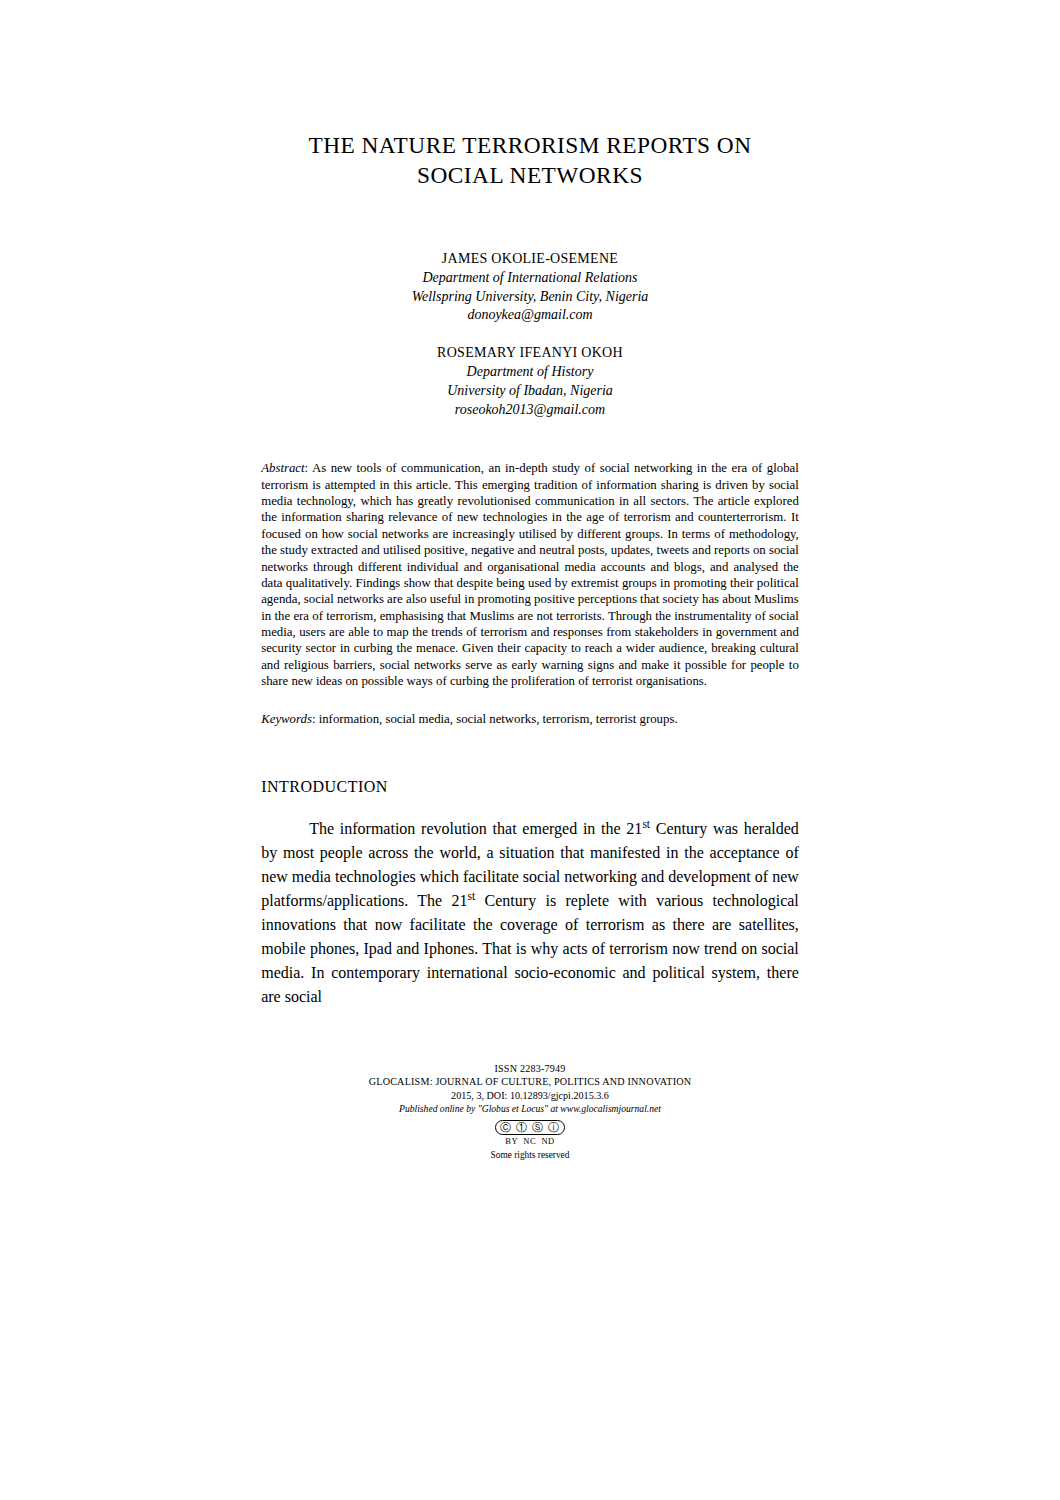The Nature Terrorism Reports on
Social Networks
James Okolie-Osemene
Department of International Relations
Wellspring University, Benin City, Nigeria
donoykea@gmail.com
Rosemary Ifeanyi Okoh
Department of History
University of Ibadan, Nigeria
roseokoh2013@gmail.com
Abstract: As new tools of communication, an in-depth study of social networking in the era of global terrorism is attempted in this article. This emerging tradition of information sharing is driven by social media technology, which has greatly revolutionised communication in all sectors. The article explored the information sharing relevance of new technologies in the age of terrorism and counterterrorism. It focused on how social networks are increasingly utilised by different groups. In terms of methodology, the study extracted and utilised positive, negative and neutral posts, updates, tweets and reports on social networks through different individual and organisational media accounts and blogs, and analysed the data qualitatively. Findings show that despite being used by extremist groups in promoting their political agenda, social networks are also useful in promoting positive perceptions that society has about Muslims in the era of terrorism, emphasising that Muslims are not terrorists. Through the instrumentality of social media, users are able to map the trends of terrorism and responses from stakeholders in government and security sector in curbing the menace. Given their capacity to reach a wider audience, breaking cultural and religious barriers, social networks serve as early warning signs and make it possible for people to share new ideas on possible ways of curbing the proliferation of terrorist organisations.
Keywords: information, social media, social networks, terrorism, terrorist groups.
Introduction
The information revolution that emerged in the 21st Century was heralded by most people across the world, a situation that manifested in the acceptance of new media technologies which facilitate social networking and development of new platforms/applications. The 21st Century is replete with various technological innovations that now facilitate the coverage of terrorism as there are satellites, mobile phones, Ipad and Iphones. That is why acts of terrorism now trend on social media. In contemporary international socio-economic and political system, there are social
ISSN 2283-7949
GLOCALISM: JOURNAL OF CULTURE, POLITICS AND INNOVATION
2015, 3, DOI: 10.12893/gjcpi.2015.3.6
Published online by "Globus et Locus" at www.glocalismjournal.net
Ⓒ ① Ⓢ ⓘ
BY NC ND
Some rights reserved